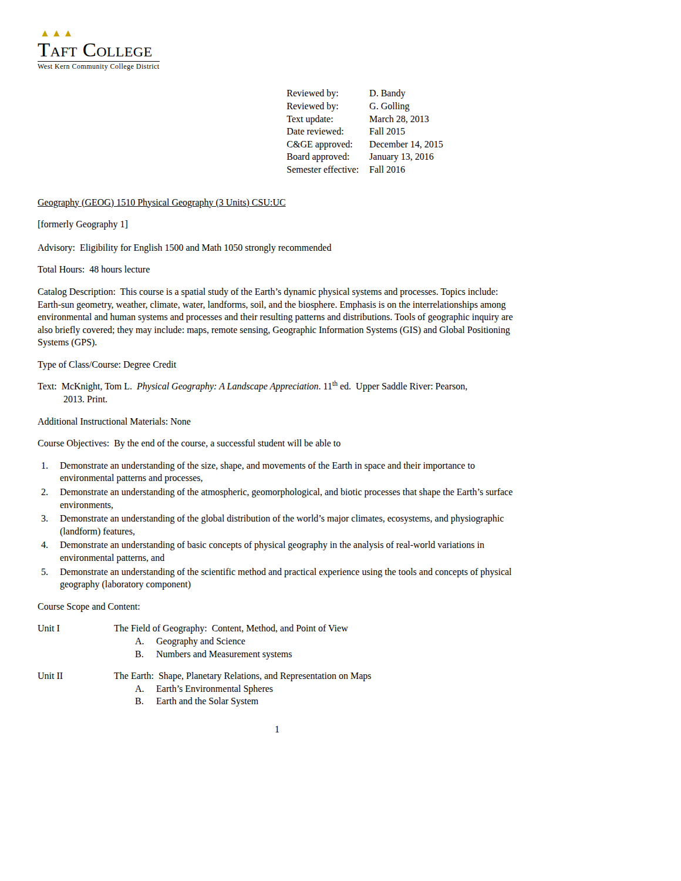▲▲▲
Taft College
West Kern Community College District
| Reviewed by: | D. Bandy |
| Reviewed by: | G. Golling |
| Text update: | March 28, 2013 |
| Date reviewed: | Fall 2015 |
| C&GE approved: | December 14, 2015 |
| Board approved: | January 13, 2016 |
| Semester effective: | Fall 2016 |
Geography (GEOG) 1510 Physical Geography (3 Units) CSU:UC
[formerly Geography 1]
Advisory: Eligibility for English 1500 and Math 1050 strongly recommended
Total Hours: 48 hours lecture
Catalog Description: This course is a spatial study of the Earth’s dynamic physical systems and processes. Topics include: Earth-sun geometry, weather, climate, water, landforms, soil, and the biosphere. Emphasis is on the interrelationships among environmental and human systems and processes and their resulting patterns and distributions. Tools of geographic inquiry are also briefly covered; they may include: maps, remote sensing, Geographic Information Systems (GIS) and Global Positioning Systems (GPS).
Type of Class/Course: Degree Credit
Text: McKnight, Tom L. Physical Geography: A Landscape Appreciation. 11th ed. Upper Saddle River: Pearson,
2013. Print.
Additional Instructional Materials: None
Course Objectives: By the end of the course, a successful student will be able to
Demonstrate an understanding of the size, shape, and movements of the Earth in space and their importance to environmental patterns and processes,
Demonstrate an understanding of the atmospheric, geomorphological, and biotic processes that shape the Earth’s surface environments,
Demonstrate an understanding of the global distribution of the world’s major climates, ecosystems, and physiographic (landform) features,
Demonstrate an understanding of basic concepts of physical geography in the analysis of real-world variations in environmental patterns, and
Demonstrate an understanding of the scientific method and practical experience using the tools and concepts of physical geography (laboratory component)
Course Scope and Content:
Unit I
The Field of Geography: Content, Method, and Point of View
A.
Geography and Science
B.
Numbers and Measurement systems
Unit II
The Earth: Shape, Planetary Relations, and Representation on Maps
A.
Earth’s Environmental Spheres
B.
Earth and the Solar System
1